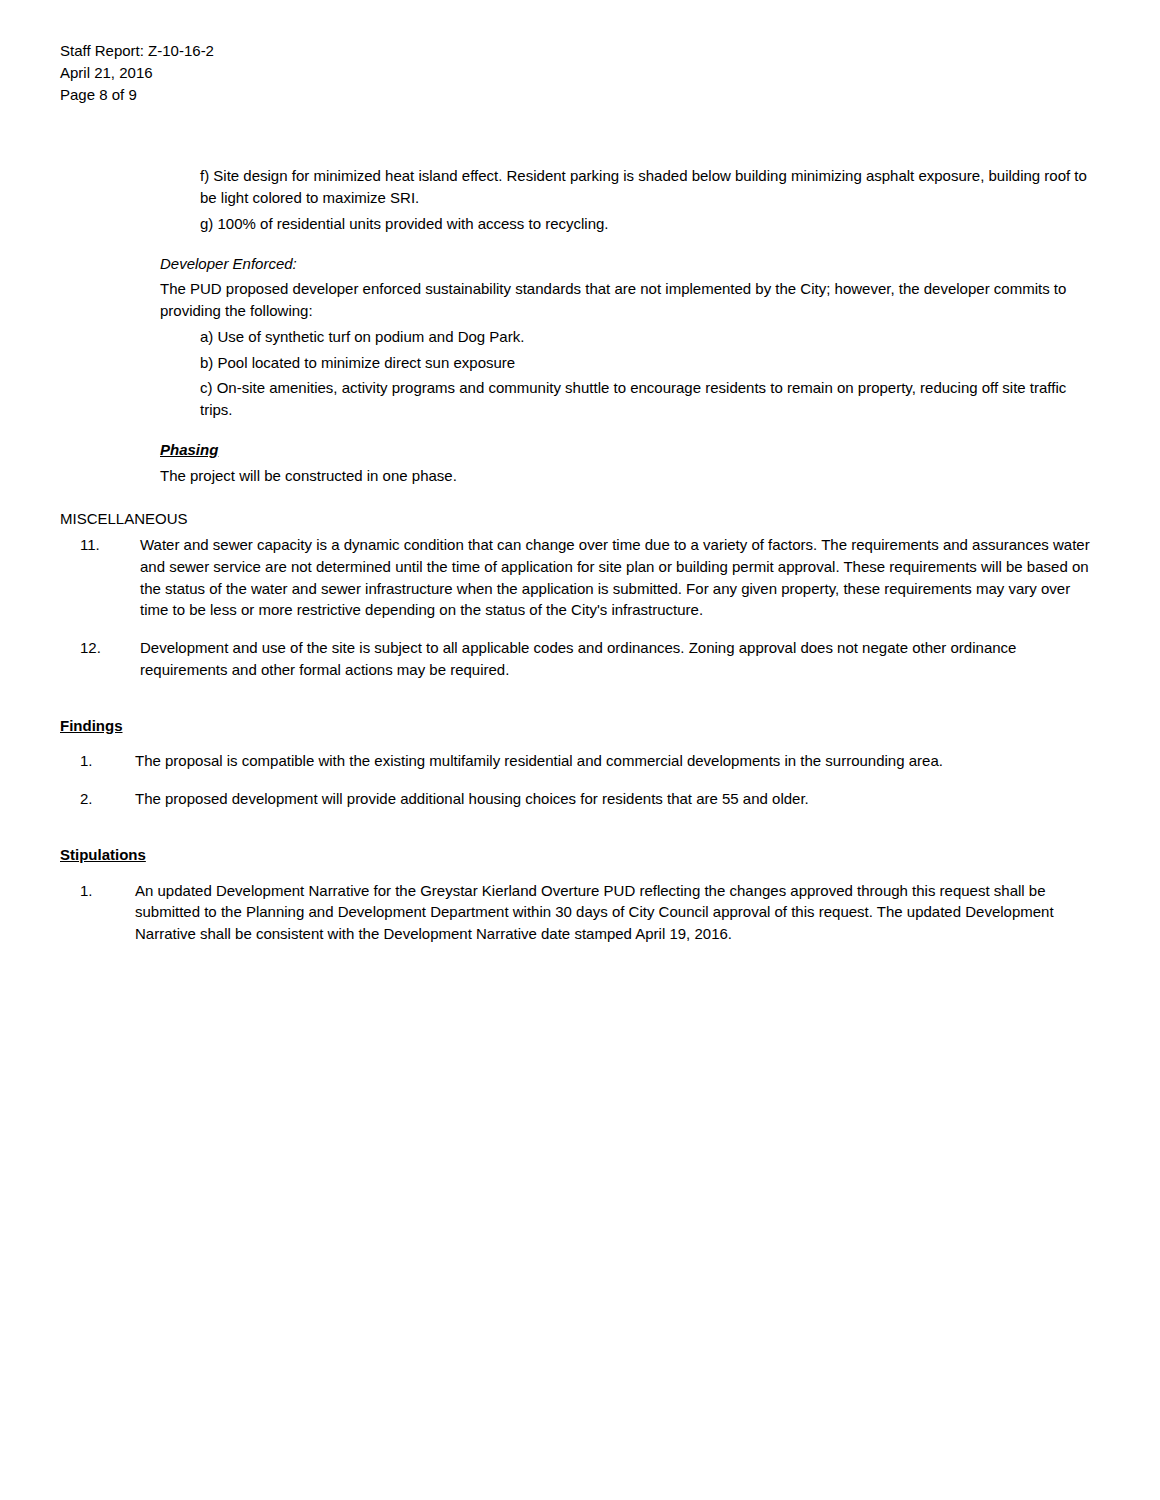Staff Report: Z-10-16-2
April 21, 2016
Page 8 of 9
f) Site design for minimized heat island effect. Resident parking is shaded below building minimizing asphalt exposure, building roof to be light colored to maximize SRI.
g) 100% of residential units provided with access to recycling.
Developer Enforced:
The PUD proposed developer enforced sustainability standards that are not implemented by the City; however, the developer commits to providing the following:
a) Use of synthetic turf on podium and Dog Park.
b) Pool located to minimize direct sun exposure
c) On-site amenities, activity programs and community shuttle to encourage residents to remain on property, reducing off site traffic trips.
Phasing
The project will be constructed in one phase.
MISCELLANEOUS
11.
Water and sewer capacity is a dynamic condition that can change over time due to a variety of factors. The requirements and assurances water and sewer service are not determined until the time of application for site plan or building permit approval. These requirements will be based on the status of the water and sewer infrastructure when the application is submitted. For any given property, these requirements may vary over time to be less or more restrictive depending on the status of the City's infrastructure.
12.
Development and use of the site is subject to all applicable codes and ordinances. Zoning approval does not negate other ordinance requirements and other formal actions may be required.
Findings
1.
The proposal is compatible with the existing multifamily residential and commercial developments in the surrounding area.
2.
The proposed development will provide additional housing choices for residents that are 55 and older.
Stipulations
1.
An updated Development Narrative for the Greystar Kierland Overture PUD reflecting the changes approved through this request shall be submitted to the Planning and Development Department within 30 days of City Council approval of this request. The updated Development Narrative shall be consistent with the Development Narrative date stamped April 19, 2016.